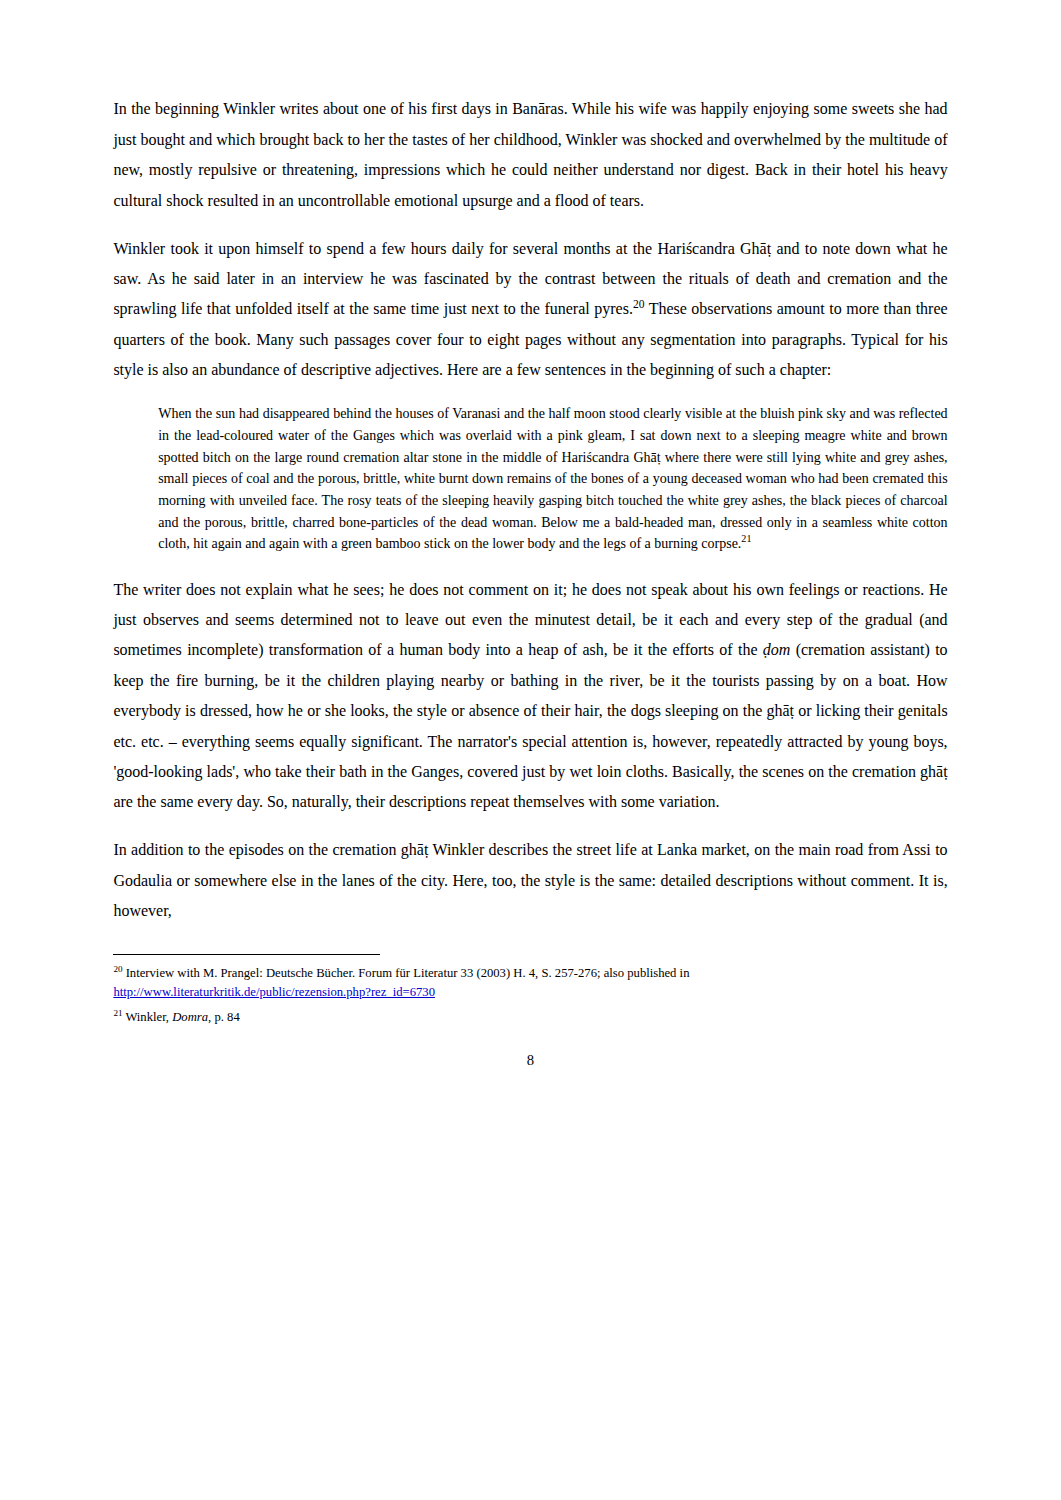In the beginning Winkler writes about one of his first days in Banāras. While his wife was happily enjoying some sweets she had just bought and which brought back to her the tastes of her childhood, Winkler was shocked and overwhelmed by the multitude of new, mostly repulsive or threatening, impressions which he could neither understand nor digest. Back in their hotel his heavy cultural shock resulted in an uncontrollable emotional upsurge and a flood of tears.
Winkler took it upon himself to spend a few hours daily for several months at the Hariścandra Ghāṭ and to note down what he saw. As he said later in an interview he was fascinated by the contrast between the rituals of death and cremation and the sprawling life that unfolded itself at the same time just next to the funeral pyres.20 These observations amount to more than three quarters of the book. Many such passages cover four to eight pages without any segmentation into paragraphs. Typical for his style is also an abundance of descriptive adjectives. Here are a few sentences in the beginning of such a chapter:
When the sun had disappeared behind the houses of Varanasi and the half moon stood clearly visible at the bluish pink sky and was reflected in the lead-coloured water of the Ganges which was overlaid with a pink gleam, I sat down next to a sleeping meagre white and brown spotted bitch on the large round cremation altar stone in the middle of Hariścandra Ghāṭ where there were still lying white and grey ashes, small pieces of coal and the porous, brittle, white burnt down remains of the bones of a young deceased woman who had been cremated this morning with unveiled face. The rosy teats of the sleeping heavily gasping bitch touched the white grey ashes, the black pieces of charcoal and the porous, brittle, charred bone-particles of the dead woman. Below me a bald-headed man, dressed only in a seamless white cotton cloth, hit again and again with a green bamboo stick on the lower body and the legs of a burning corpse.21
The writer does not explain what he sees; he does not comment on it; he does not speak about his own feelings or reactions. He just observes and seems determined not to leave out even the minutest detail, be it each and every step of the gradual (and sometimes incomplete) transformation of a human body into a heap of ash, be it the efforts of the ḍom (cremation assistant) to keep the fire burning, be it the children playing nearby or bathing in the river, be it the tourists passing by on a boat. How everybody is dressed, how he or she looks, the style or absence of their hair, the dogs sleeping on the ghāṭ or licking their genitals etc. etc. – everything seems equally significant. The narrator's special attention is, however, repeatedly attracted by young boys, 'good-looking lads', who take their bath in the Ganges, covered just by wet loin cloths. Basically, the scenes on the cremation ghāṭ are the same every day. So, naturally, their descriptions repeat themselves with some variation.
In addition to the episodes on the cremation ghāṭ Winkler describes the street life at Lanka market, on the main road from Assi to Godaulia or somewhere else in the lanes of the city. Here, too, the style is the same: detailed descriptions without comment. It is, however,
20 Interview with M. Prangel: Deutsche Bücher. Forum für Literatur 33 (2003) H. 4, S. 257-276; also published in http://www.literaturkritik.de/public/rezension.php?rez_id=6730
21 Winkler, Domra, p. 84
8